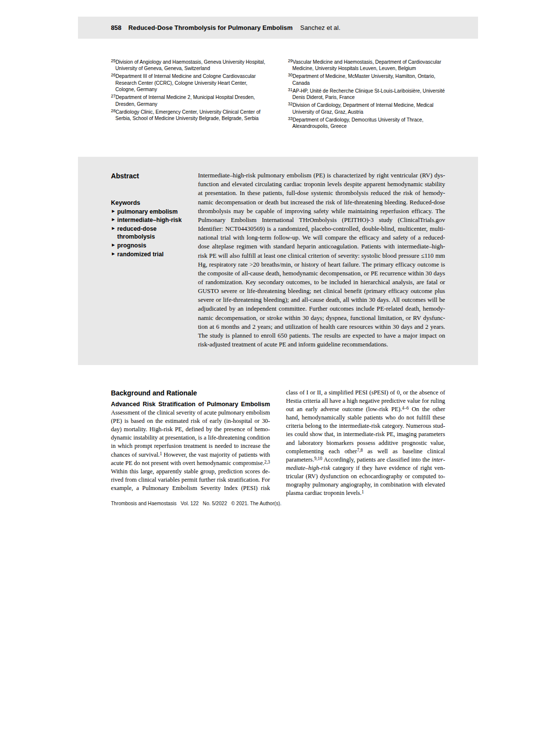858 Reduced-Dose Thrombolysis for Pulmonary Embolism Sanchez et al.
25Division of Angiology and Haemostasis, Geneva University Hospital, University of Geneva, Geneva, Switzerland
26Department III of Internal Medicine and Cologne Cardiovascular Research Center (CCRC), Cologne University Heart Center, Cologne, Germany
27Department of Internal Medicine 2, Municipal Hospital Dresden, Dresden, Germany
28Cardiology Clinic, Emergency Center, University Clinical Center of Serbia, School of Medicine University Belgrade, Belgrade, Serbia
29Vascular Medicine and Haemostasis, Department of Cardiovascular Medicine, University Hospitals Leuven, Leuven, Belgium
30Department of Medicine, McMaster University, Hamilton, Ontario, Canada
31AP-HP, Unité de Recherche Clinique St-Louis-Lariboisière, Université Denis Diderot, Paris, France
32Division of Cardiology, Department of Internal Medicine, Medical University of Graz, Graz, Austria
33Department of Cardiology, Democritus University of Thrace, Alexandroupolis, Greece
Abstract
Keywords
pulmonary embolism
intermediate–high-risk
reduced-dose thrombolysis
prognosis
randomized trial
Intermediate–high-risk pulmonary embolism (PE) is characterized by right ventricular (RV) dysfunction and elevated circulating cardiac troponin levels despite apparent hemodynamic stability at presentation. In these patients, full-dose systemic thrombolysis reduced the risk of hemodynamic decompensation or death but increased the risk of life-threatening bleeding. Reduced-dose thrombolysis may be capable of improving safety while maintaining reperfusion efficacy. The Pulmonary Embolism International THrOmbolysis (PEITHO)-3 study (ClinicalTrials.gov Identifier: NCT04430569) is a randomized, placebo-controlled, double-blind, multicenter, multinational trial with long-term follow-up. We will compare the efficacy and safety of a reduced-dose alteplase regimen with standard heparin anticoagulation. Patients with intermediate–high-risk PE will also fulfill at least one clinical criterion of severity: systolic blood pressure ≤110 mm Hg, respiratory rate >20 breaths/min, or history of heart failure. The primary efficacy outcome is the composite of all-cause death, hemodynamic decompensation, or PE recurrence within 30 days of randomization. Key secondary outcomes, to be included in hierarchical analysis, are fatal or GUSTO severe or life-threatening bleeding; net clinical benefit (primary efficacy outcome plus severe or life-threatening bleeding); and all-cause death, all within 30 days. All outcomes will be adjudicated by an independent committee. Further outcomes include PE-related death, hemodynamic decompensation, or stroke within 30 days; dyspnea, functional limitation, or RV dysfunction at 6 months and 2 years; and utilization of health care resources within 30 days and 2 years. The study is planned to enroll 650 patients. The results are expected to have a major impact on risk-adjusted treatment of acute PE and inform guideline recommendations.
Background and Rationale
Advanced Risk Stratification of Pulmonary Embolism
Assessment of the clinical severity of acute pulmonary embolism (PE) is based on the estimated risk of early (in-hospital or 30-day) mortality. High-risk PE, defined by the presence of hemodynamic instability at presentation, is a life-threatening condition in which prompt reperfusion treatment is needed to increase the chances of survival.1 However, the vast majority of patients with acute PE do not present with overt hemodynamic compromise.2,3 Within this large, apparently stable group, prediction scores derived from clinical variables permit further risk stratification. For example, a Pulmonary Embolism Severity Index (PESI) risk class of I or II, a simplified PESI (sPESI) of 0, or the absence of Hestia criteria all have a high negative predictive value for ruling out an early adverse outcome (low-risk PE).4–6 On the other hand, hemodynamically stable patients who do not fulfill these criteria belong to the intermediate-risk category. Numerous studies could show that, in intermediate-risk PE, imaging parameters and laboratory biomarkers possess additive prognostic value, complementing each other7,8 as well as baseline clinical parameters.9,10 Accordingly, patients are classified into the intermediate–high-risk category if they have evidence of right ventricular (RV) dysfunction on echocardiography or computed tomography pulmonary angiography, in combination with elevated plasma cardiac troponin levels.1
Thrombosis and Haemostasis Vol. 122 No. 5/2022 © 2021. The Author(s).